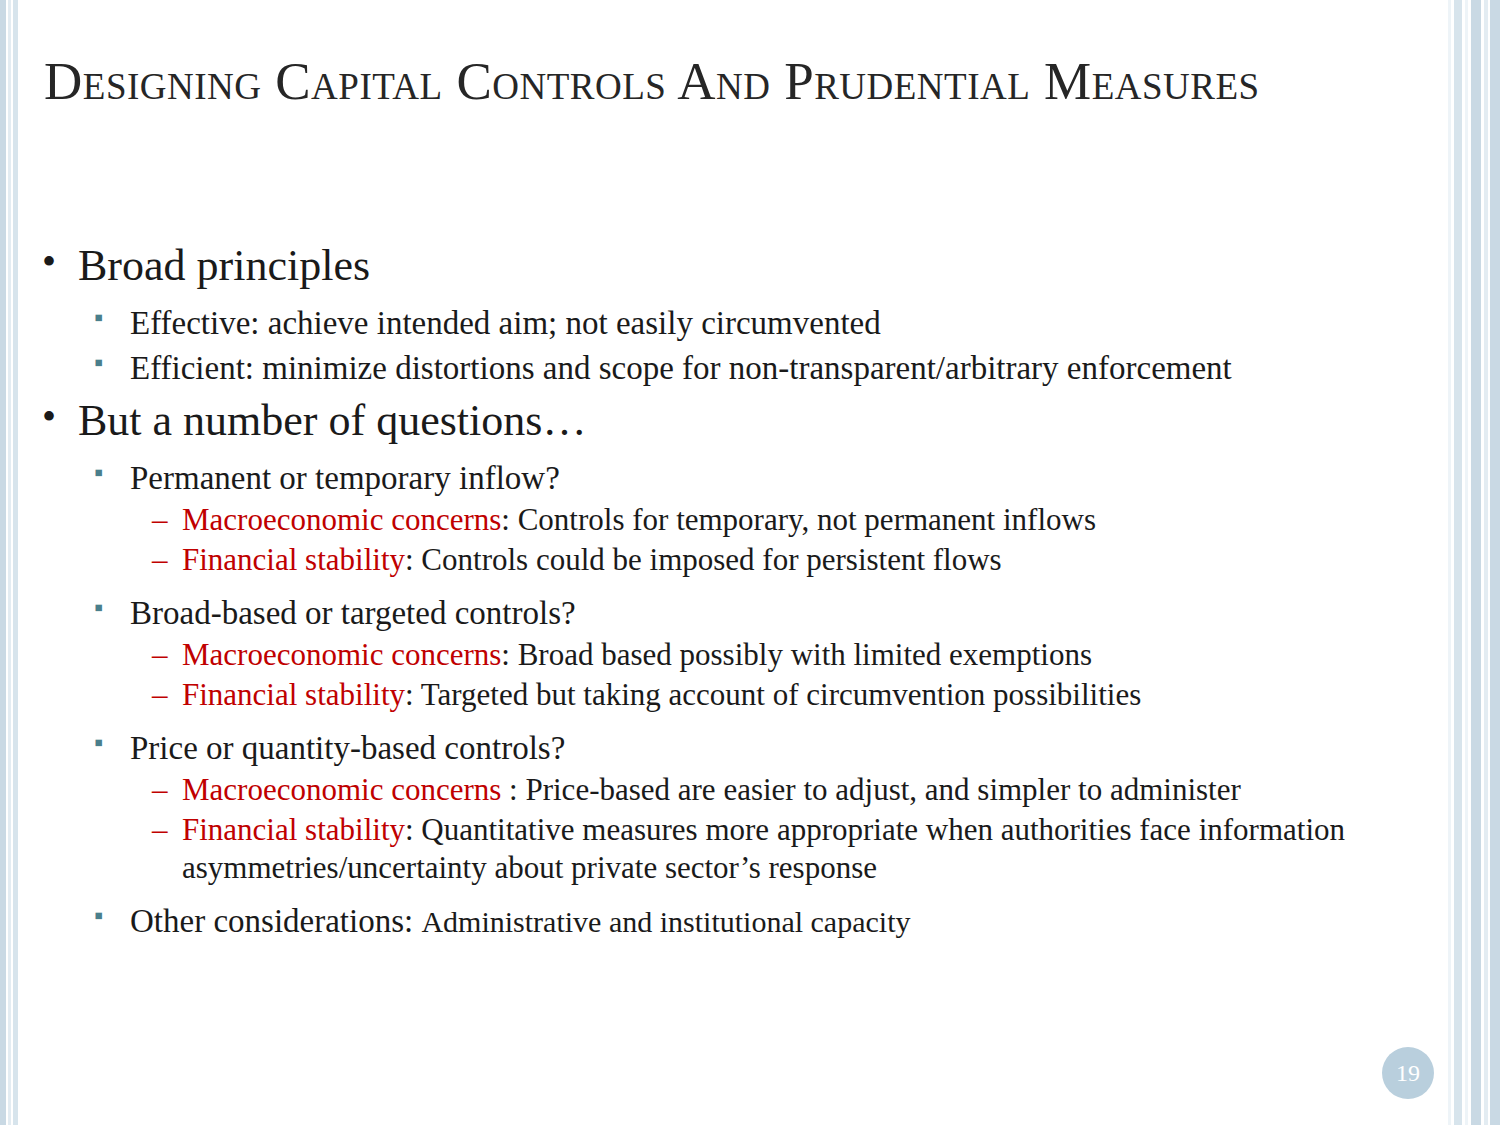Designing Capital Controls and Prudential Measures
Broad principles
Effective: achieve intended aim; not easily circumvented
Efficient: minimize distortions and scope for non-transparent/arbitrary enforcement
But a number of questions…
Permanent or temporary inflow?
Macroeconomic concerns: Controls for temporary, not permanent inflows
Financial stability: Controls could be imposed for persistent flows
Broad-based or targeted controls?
Macroeconomic concerns: Broad based possibly with limited exemptions
Financial stability: Targeted but taking account of circumvention possibilities
Price or quantity-based controls?
Macroeconomic concerns : Price-based are easier to adjust, and simpler to administer
Financial stability: Quantitative measures more appropriate when authorities face information asymmetries/uncertainty about private sector’s response
Other considerations: Administrative and institutional capacity
19